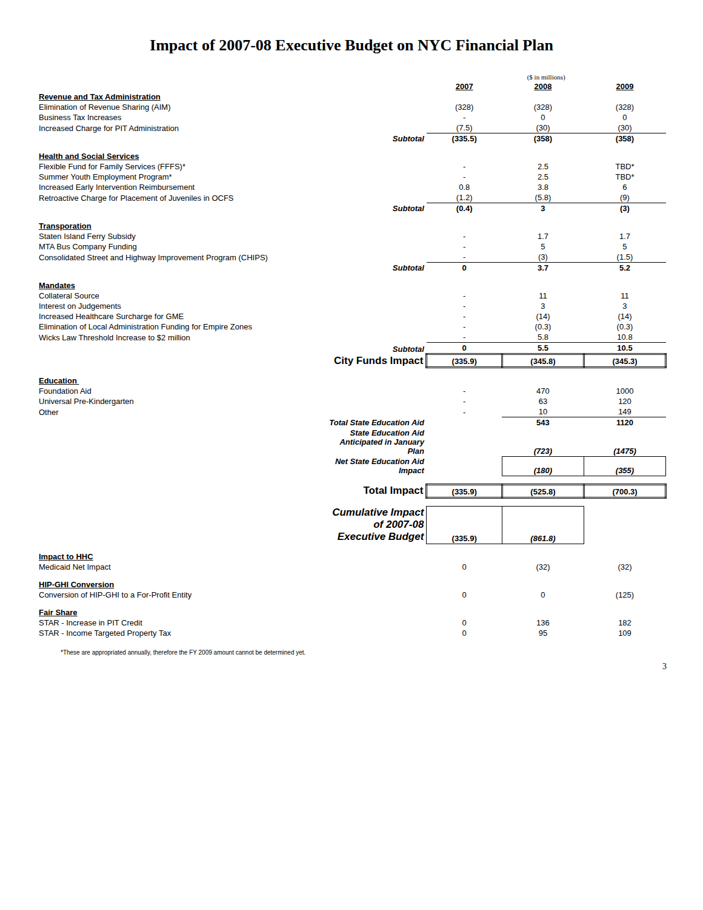Impact of 2007-08 Executive Budget on NYC Financial Plan
| | | ($ in millions) |
| | | 2007 | 2008 | 2009 |
| Revenue and Tax Administration | | | | |
| Elimination of Revenue Sharing (AIM) | | (328) | (328) | (328) |
| Business Tax Increases | | - | 0 | 0 |
| Increased Charge for PIT Administration | | (7.5) | (30) | (30) |
| | Subtotal | (335.5) | (358) | (358) |
| Health and Social Services | | | | |
| Flexible Fund for Family Services (FFFS)* | | - | 2.5 | TBD* |
| Summer Youth Employment Program* | | - | 2.5 | TBD* |
| Increased Early Intervention Reimbursement | | 0.8 | 3.8 | 6 |
| Retroactive Charge for Placement of Juveniles in OCFS | | (1.2) | (5.8) | (9) |
| | Subtotal | (0.4) | 3 | (3) |
| Transporation | | | | |
| Staten Island Ferry Subsidy | | - | 1.7 | 1.7 |
| MTA Bus Company Funding | | - | 5 | 5 |
| Consolidated Street and Highway Improvement Program (CHIPS) | | - | (3) | (1.5) |
| | Subtotal | 0 | 3.7 | 5.2 |
| Mandates | | | | |
| Collateral Source | | - | 11 | 11 |
| Interest on Judgements | | - | 3 | 3 |
| Increased Healthcare Surcharge for GME | | - | (14) | (14) |
| Elimination of Local Administration Funding for Empire Zones | | - | (0.3) | (0.3) |
| Wicks Law Threshold Increase to $2 million | | - | 5.8 | 10.8 |
| | Subtotal | 0 | 5.5 | 10.5 |
| | City Funds Impact | (335.9) | (345.8) | (345.3) |
| Education | | | | |
| Foundation Aid | | - | 470 | 1000 |
| Universal Pre-Kindergarten | | - | 63 | 120 |
| Other | | - | 10 | 149 |
| | Total State Education Aid | | 543 | 1120 |
| | State Education Aid Anticipated in January Plan | | (723) | (1475) |
| | Net State Education Aid Impact | | (180) | (355) |
| | Total Impact | (335.9) | (525.8) | (700.3) |
| | Cumulative Impact of 2007-08 Executive Budget | (335.9) | (861.8) | |
| Impact to HHC | | | | |
| Medicaid Net Impact | | 0 | (32) | (32) |
| HIP-GHI Conversion | | | | |
| Conversion of HIP-GHI to a For-Profit Entity | | 0 | 0 | (125) |
| Fair Share | | | | |
| STAR - Increase in PIT Credit | | 0 | 136 | 182 |
| STAR - Income Targeted Property Tax | | 0 | 95 | 109 |
*These are appropriated annually, therefore the FY 2009 amount cannot be determined yet.
3